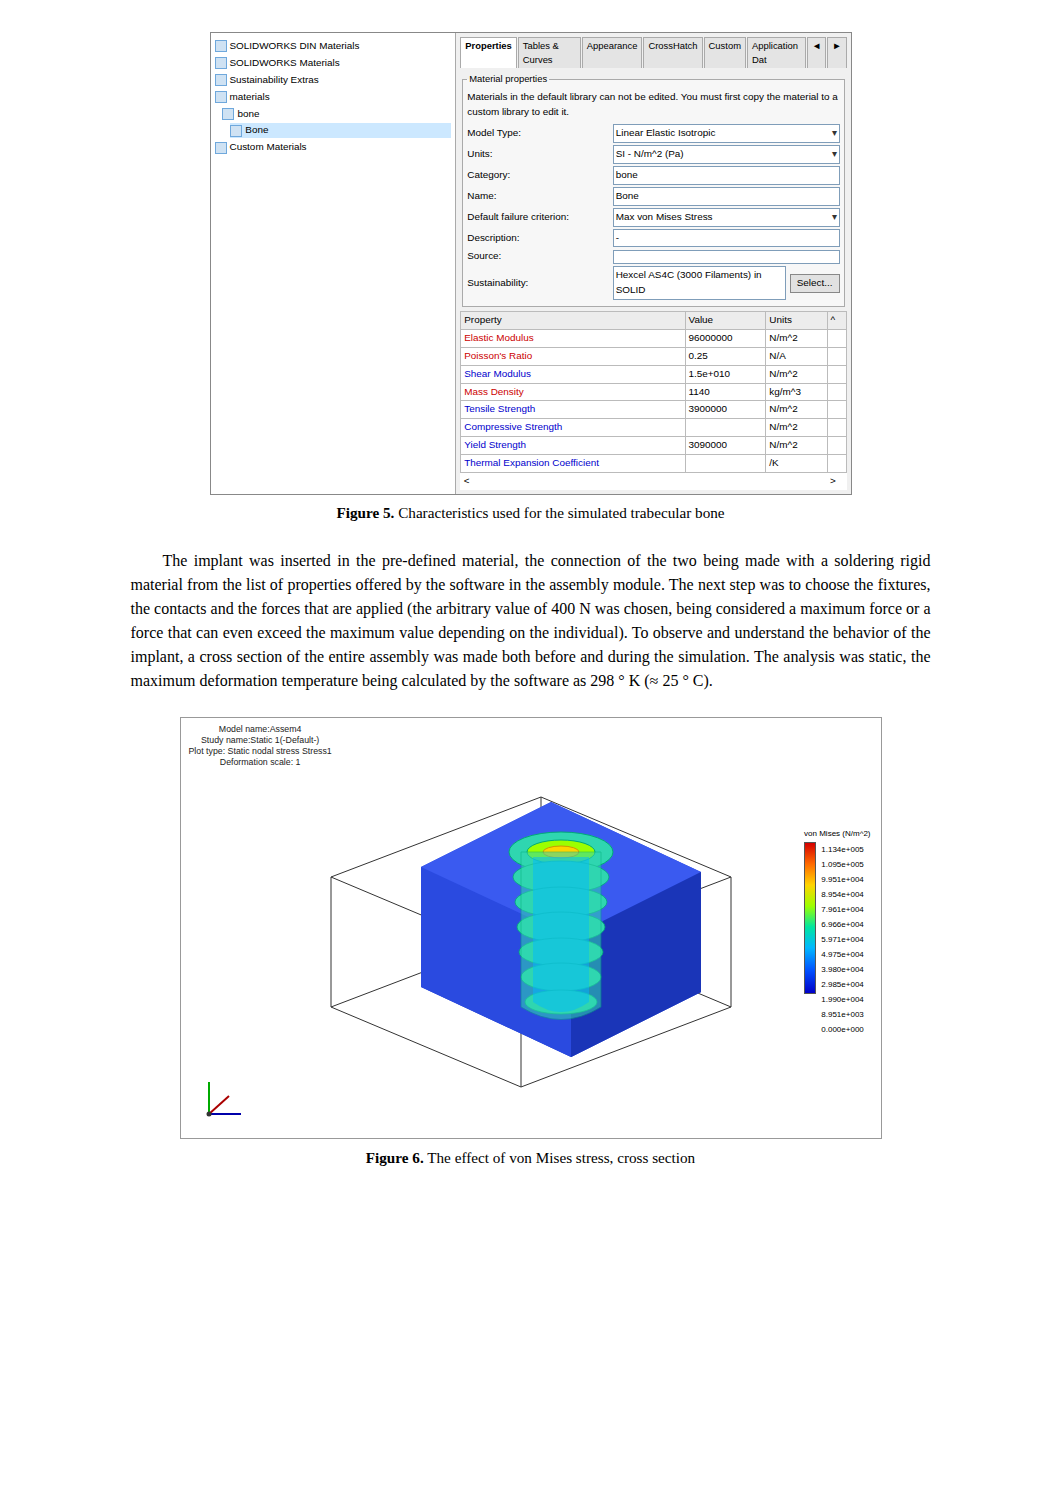SOLIDWORKS DIN Materials
SOLIDWORKS Materials
Sustainability Extras
materials
bone
Bone
Custom Materials
Properties Tables & Curves Appearance CrossHatch Custom Application Dat ◄ ►
Material properties
Materials in the default library can not be edited. You must first copy the material to a custom library to edit it.
Model Type:
Linear Elastic Isotropic
Units:
SI - N/m^2 (Pa)
Category:
bone
Name:
Bone
Default failure criterion:
Max von Mises Stress
Description:
-
Source:
Sustainability:
Hexcel AS4C (3000 Filaments) in SOLID
Select...
| Property | Value | Units | ^ |
| --- | --- | --- | --- |
| Elastic Modulus | 96000000 | N/m^2 | |
| Poisson's Ratio | 0.25 | N/A | |
| Shear Modulus | 1.5e+010 | N/m^2 | |
| Mass Density | 1140 | kg/m^3 | |
| Tensile Strength | 3900000 | N/m^2 | |
| Compressive Strength | | N/m^2 | |
| Yield Strength | 3090000 | N/m^2 | |
| Thermal Expansion Coefficient | | /K | |
| < | > |
Figure 5. Characteristics used for the simulated trabecular bone
The implant was inserted in the pre-defined material, the connection of the two being made with a soldering rigid material from the list of properties offered by the software in the assembly module. The next step was to choose the fixtures, the contacts and the forces that are applied (the arbitrary value of 400 N was chosen, being considered a maximum force or a force that can even exceed the maximum value depending on the individual). To observe and understand the behavior of the implant, a cross section of the entire assembly was made both before and during the simulation. The analysis was static, the maximum deformation temperature being calculated by the software as 298 ° K (≈ 25 ° C).
Model name:Assem4
Study name:Static 1(-Default-)
Plot type: Static nodal stress Stress1
Deformation scale: 1
von Mises (N/m^2)
1.134e+005
1.095e+005
9.951e+004
8.954e+004
7.961e+004
6.966e+004
5.971e+004
4.975e+004
3.980e+004
2.985e+004
1.990e+004
8.951e+003
0.000e+000
Figure 6. The effect of von Mises stress, cross section